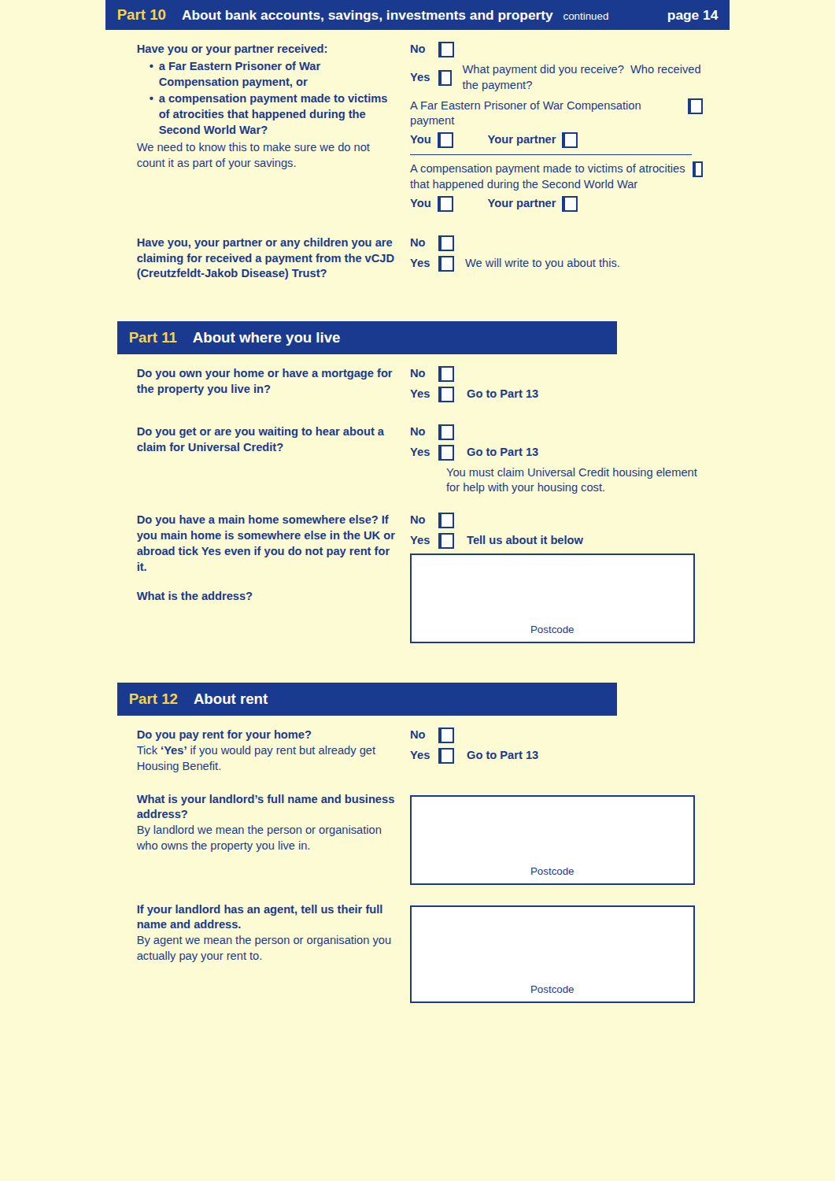Part 10 About bank accounts, savings, investments and property continued page 14
Have you or your partner received:
a Far Eastern Prisoner of War Compensation payment, or
a compensation payment made to victims of atrocities that happened during the Second World War?
We need to know this to make sure we do not count it as part of your savings.
No
Yes What payment did you receive? Who received the payment?
A Far Eastern Prisoner of War Compensation payment
You Your partner
A compensation payment made to victims of atrocities that happened during the Second World War
You Your partner
Have you, your partner or any children you are claiming for received a payment from the vCJD (Creutzfeldt-Jakob Disease) Trust?
No
Yes We will write to you about this.
Part 11 About where you live
Do you own your home or have a mortgage for the property you live in?
No
Yes Go to Part 13
Do you get or are you waiting to hear about a claim for Universal Credit?
No
Yes Go to Part 13
You must claim Universal Credit housing element for help with your housing cost.
Do you have a main home somewhere else? If you main home is somewhere else in the UK or abroad tick Yes even if you do not pay rent for it.
What is the address?
No
Yes Tell us about it below
Postcode
Part 12 About rent
Do you pay rent for your home?
Tick ‘Yes’ if you would pay rent but already get Housing Benefit.
No
Yes Go to Part 13
What is your landlord’s full name and business address?
By landlord we mean the person or organisation who owns the property you live in.
Postcode
If your landlord has an agent, tell us their full name and address.
By agent we mean the person or organisation you actually pay your rent to.
Postcode